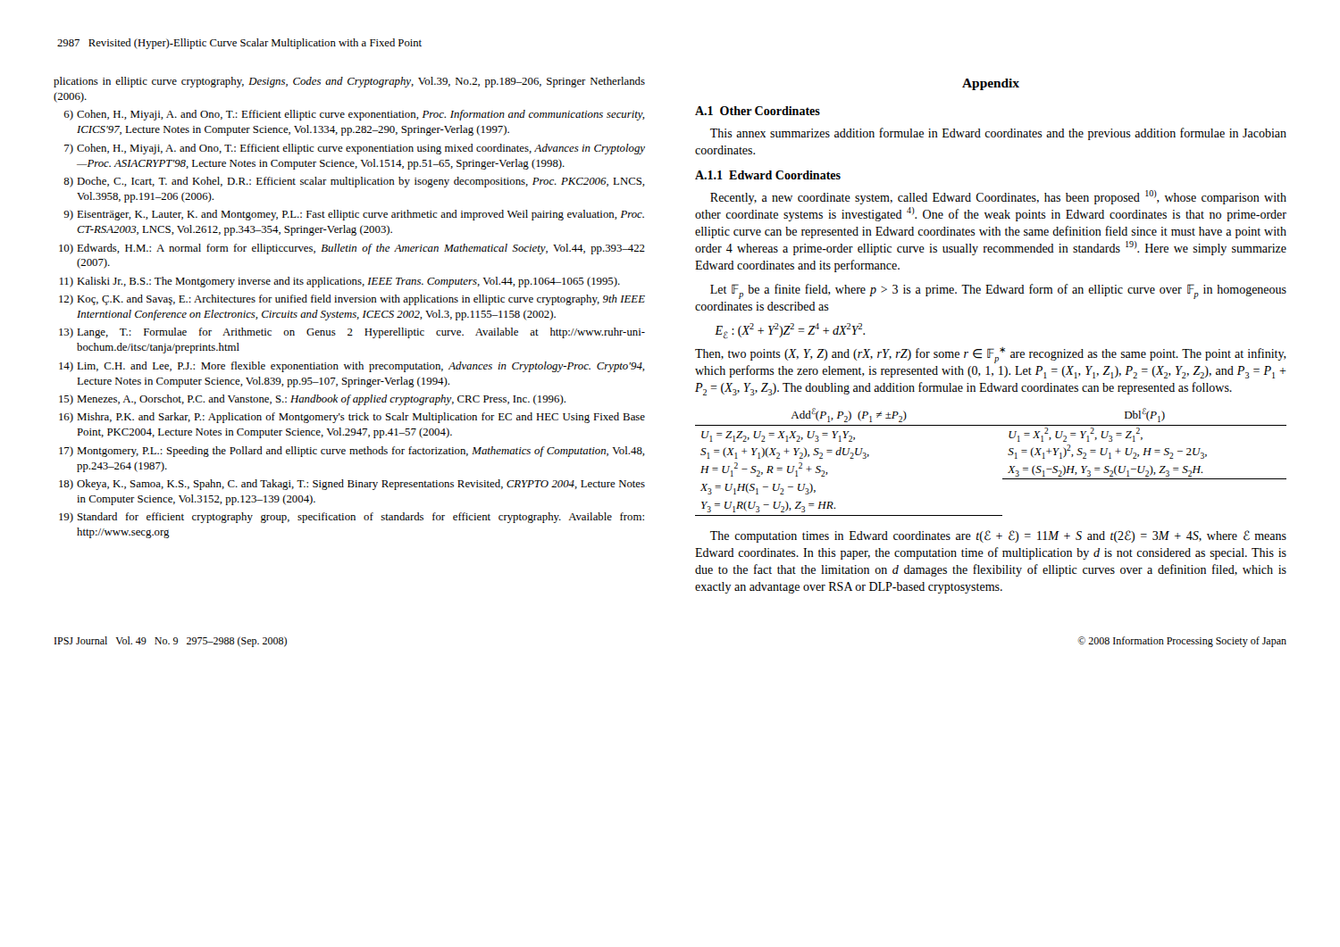2987 Revisited (Hyper)-Elliptic Curve Scalar Multiplication with a Fixed Point
plications in elliptic curve cryptography, Designs, Codes and Cryptography, Vol.39, No.2, pp.189–206, Springer Netherlands (2006).
6 Cohen, H., Miyaji, A. and Ono, T.: Efficient elliptic curve exponentiation, Proc. Information and communications security, ICICS'97, Lecture Notes in Computer Science, Vol.1334, pp.282–290, Springer-Verlag (1997).
7 Cohen, H., Miyaji, A. and Ono, T.: Efficient elliptic curve exponentiation using mixed coordinates, Advances in Cryptology—Proc. ASIACRYPT'98, Lecture Notes in Computer Science, Vol.1514, pp.51–65, Springer-Verlag (1998).
8 Doche, C., Icart, T. and Kohel, D.R.: Efficient scalar multiplication by isogeny decompositions, Proc. PKC2006, LNCS, Vol.3958, pp.191–206 (2006).
9 Eisenträger, K., Lauter, K. and Montgomey, P.L.: Fast elliptic curve arithmetic and improved Weil pairing evaluation, Proc. CT-RSA2003, LNCS, Vol.2612, pp.343–354, Springer-Verlag (2003).
10 Edwards, H.M.: A normal form for ellipticcurves, Bulletin of the American Mathematical Society, Vol.44, pp.393–422 (2007).
11 Kaliski Jr., B.S.: The Montgomery inverse and its applications, IEEE Trans. Computers, Vol.44, pp.1064–1065 (1995).
12 Koç, Ç.K. and Savaş, E.: Architectures for unified field inversion with applications in elliptic curve cryptography, 9th IEEE Interntional Conference on Electronics, Circuits and Systems, ICECS 2002, Vol.3, pp.1155–1158 (2002).
13 Lange, T.: Formulae for Arithmetic on Genus 2 Hyperelliptic curve. Available at http://www.ruhr-uni-bochum.de/itsc/tanja/preprints.html
14 Lim, C.H. and Lee, P.J.: More flexible exponentiation with precomputation, Advances in Cryptology-Proc. Crypto'94, Lecture Notes in Computer Science, Vol.839, pp.95–107, Springer-Verlag (1994).
15 Menezes, A., Oorschot, P.C. and Vanstone, S.: Handbook of applied cryptography, CRC Press, Inc. (1996).
16 Mishra, P.K. and Sarkar, P.: Application of Montgomery's trick to Scalr Multiplication for EC and HEC Using Fixed Base Point, PKC2004, Lecture Notes in Computer Science, Vol.2947, pp.41–57 (2004).
17 Montgomery, P.L.: Speeding the Pollard and elliptic curve methods for factorization, Mathematics of Computation, Vol.48, pp.243–264 (1987).
18 Okeya, K., Samoa, K.S., Spahn, C. and Takagi, T.: Signed Binary Representations Revisited, CRYPTO 2004, Lecture Notes in Computer Science, Vol.3152, pp.123–139 (2004).
19 Standard for efficient cryptography group, specification of standards for efficient cryptography. Available from: http://www.secg.org
Appendix
A.1 Other Coordinates
This annex summarizes addition formulae in Edward coordinates and the previous addition formulae in Jacobian coordinates.
A.1.1 Edward Coordinates
Recently, a new coordinate system, called Edward Coordinates, has been proposed 10), whose comparison with other coordinate systems is investigated 4). One of the weak points in Edward coordinates is that no prime-order elliptic curve can be represented in Edward coordinates with the same definition field since it must have a point with order 4 whereas a prime-order elliptic curve is usually recommended in standards 19). Here we simply summarize Edward coordinates and its performance.
Let 𝔽p be a finite field, where p > 3 is a prime. The Edward form of an elliptic curve over 𝔽p in homogeneous coordinates is described as
Eℰ : (X2 + Y2)Z2 = Z4 + dX2Y2.
Then, two points (X, Y, Z) and (rX, rY, rZ) for some r ∈ 𝔽p∗ are recognized as the same point. The point at infinity, which performs the zero element, is represented with (0, 1, 1). Let P1 = (X1, Y1, Z1), P2 = (X2, Y2, Z2), and P3 = P1 + P2 = (X3, Y3, Z3). The doubling and addition formulae in Edward coordinates can be represented as follows.
| Add ℰ ( P 1 , P 2 ) ( P 1 ≠ ± P 2 ) | Dbl ℰ ( P 1 ) |
| --- | --- |
| U 1 = Z 1 Z 2 , U 2 = X 1 X 2 , U 3 = Y 1 Y 2 , | U 1 = X 1 2 , U 2 = Y 1 2 , U 3 = Z 1 2 , |
| S 1 = ( X 1 + Y 1 )( X 2 + Y 2 ), S 2 = dU 2 U 3 , | S 1 = ( X 1 + Y 1 ) 2 , S 2 = U 1 + U 2 , H = S 2 − 2 U 3 , |
| H = U 1 2 − S 2 , R = U 1 2 + S 2 , | X 3 = ( S 1 − S 2 ) H , Y 3 = S 2 ( U 1 − U 2 ), Z 3 = S 2 H . |
| X 3 = U 1 H ( S 1 − U 2 − U 3 ), | |
| Y 3 = U 1 R ( U 3 − U 2 ), Z 3 = HR . | |
The computation times in Edward coordinates are t(ℰ + ℰ) = 11M + S and t(2ℰ) = 3M + 4S, where ℰ means Edward coordinates. In this paper, the computation time of multiplication by d is not considered as special. This is due to the fact that the limitation on d damages the flexibility of elliptic curves over a definition filed, which is exactly an advantage over RSA or DLP-based cryptosystems.
IPSJ Journal Vol. 49 No. 9 2975–2988 (Sep. 2008)
© 2008 Information Processing Society of Japan